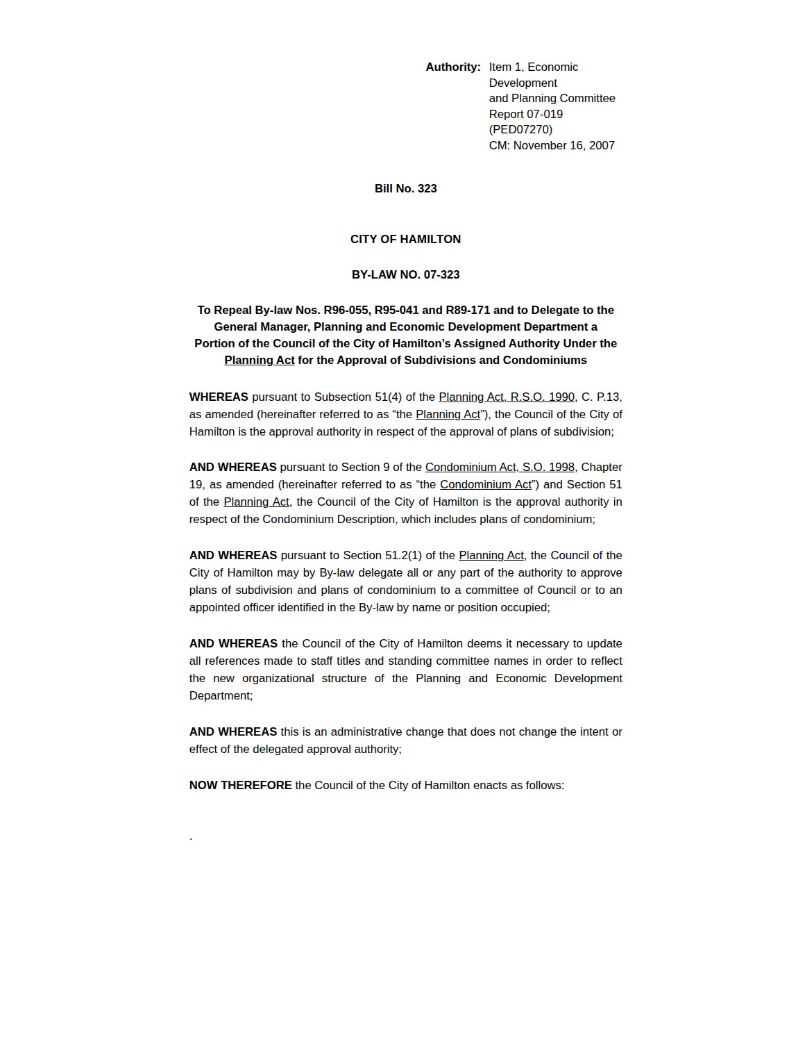| Authority: | Item 1, Economic Development and Planning Committee Report 07-019 (PED07270) CM: November 16, 2007 |
Bill No. 323
CITY OF HAMILTON
BY-LAW NO. 07-323
To Repeal By-law Nos. R96-055, R95-041 and R89-171 and to Delegate to the General Manager, Planning and Economic Development Department a Portion of the Council of the City of Hamilton’s Assigned Authority Under the Planning Act for the Approval of Subdivisions and Condominiums
WHEREAS pursuant to Subsection 51(4) of the Planning Act, R.S.O. 1990, C. P.13, as amended (hereinafter referred to as “the Planning Act”), the Council of the City of Hamilton is the approval authority in respect of the approval of plans of subdivision;
AND WHEREAS pursuant to Section 9 of the Condominium Act, S.O. 1998, Chapter 19, as amended (hereinafter referred to as “the Condominium Act”) and Section 51 of the Planning Act, the Council of the City of Hamilton is the approval authority in respect of the Condominium Description, which includes plans of condominium;
AND WHEREAS pursuant to Section 51.2(1) of the Planning Act, the Council of the City of Hamilton may by By-law delegate all or any part of the authority to approve plans of subdivision and plans of condominium to a committee of Council or to an appointed officer identified in the By-law by name or position occupied;
AND WHEREAS the Council of the City of Hamilton deems it necessary to update all references made to staff titles and standing committee names in order to reflect the new organizational structure of the Planning and Economic Development Department;
AND WHEREAS this is an administrative change that does not change the intent or effect of the delegated approval authority;
NOW THEREFORE the Council of the City of Hamilton enacts as follows:
.